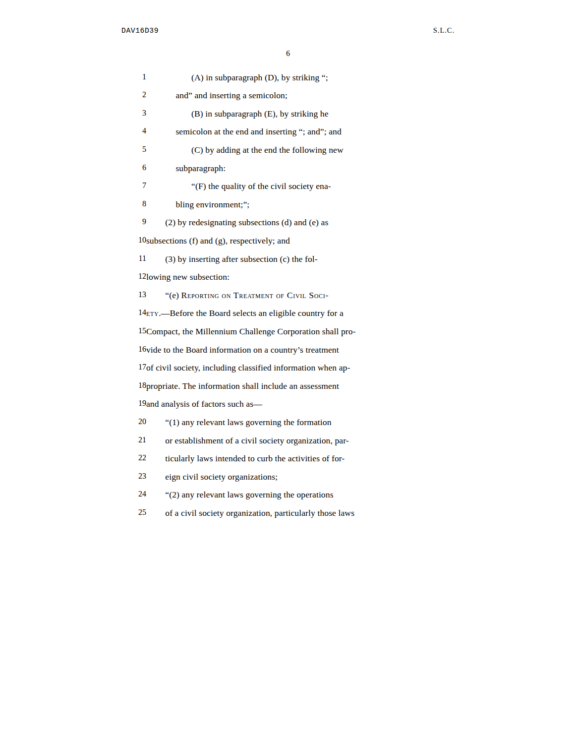DAV16D39 S.L.C.
6
| 1 | (A) in subparagraph (D), by striking “; |
| 2 | and” and inserting a semicolon; |
| 3 | (B) in subparagraph (E), by striking he |
| 4 | semicolon at the end and inserting “; and”; and |
| 5 | (C) by adding at the end the following new |
| 6 | subparagraph: |
| 7 | “(F) the quality of the civil society ena- |
| 8 | bling environment;”; |
| 9 | (2) by redesignating subsections (d) and (e) as |
| 10 | subsections (f) and (g), respectively; and |
| 11 | (3) by inserting after subsection (c) the fol- |
| 12 | lowing new subsection: |
| 13 | “(e) Reporting on Treatment of Civil Soci- |
| 14 | ety .—Before the Board selects an eligible country for a |
| 15 | Compact, the Millennium Challenge Corporation shall pro- |
| 16 | vide to the Board information on a country’s treatment |
| 17 | of civil society, including classified information when ap- |
| 18 | propriate. The information shall include an assessment |
| 19 | and analysis of factors such as— |
| 20 | “(1) any relevant laws governing the formation |
| 21 | or establishment of a civil society organization, par- |
| 22 | ticularly laws intended to curb the activities of for- |
| 23 | eign civil society organizations; |
| 24 | “(2) any relevant laws governing the operations |
| 25 | of a civil society organization, particularly those laws |